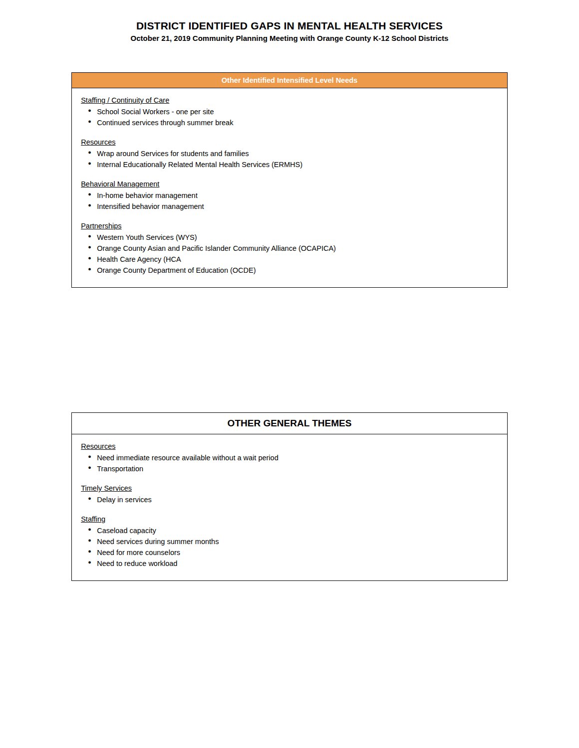DISTRICT IDENTIFIED GAPS IN MENTAL HEALTH SERVICES
October 21, 2019 Community Planning Meeting with Orange County K-12 School Districts
Other Identified Intensified Level Needs
Staffing / Continuity of Care
School Social Workers - one per site
Continued services through summer break
Resources
Wrap around Services for students and families
Internal Educationally Related Mental Health Services (ERMHS)
Behavioral Management
In-home behavior management
Intensified behavior management
Partnerships
Western Youth Services (WYS)
Orange County Asian and Pacific Islander Community Alliance (OCAPICA)
Health Care Agency (HCA
Orange County Department of Education (OCDE)
OTHER GENERAL THEMES
Resources
Need immediate resource available without a wait period
Transportation
Timely Services
Delay in services
Staffing
Caseload capacity
Need services during summer months
Need for more counselors
Need to reduce workload